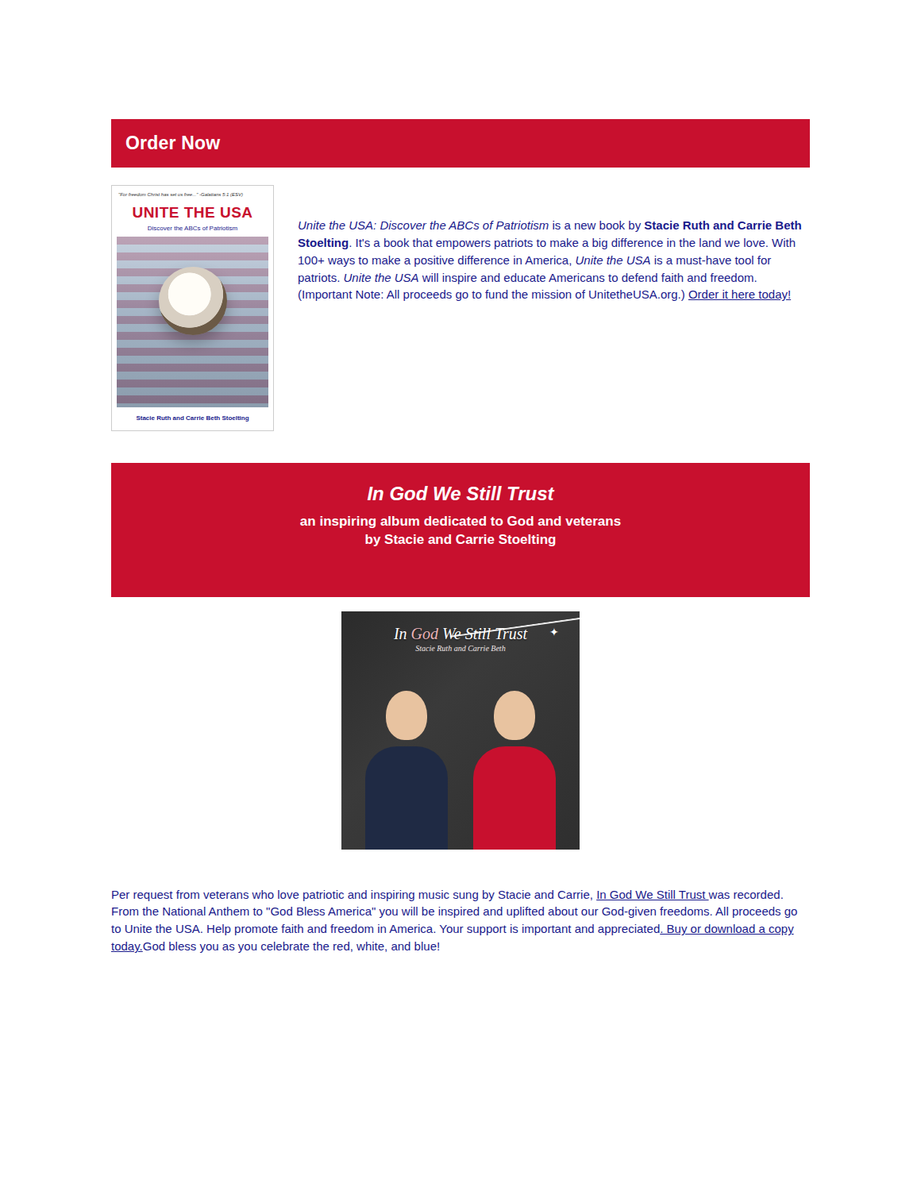Order Now
"For freedom Christ has set us free..." -Galatians 5:1 (ESV)
UNITE THE USA
Discover the ABCs of Patriotism
Stacie Ruth and Carrie Beth Stoelting
Unite the USA: Discover the ABCs of Patriotism is a new book by Stacie Ruth and Carrie Beth Stoelting. It's a book that empowers patriots to make a big difference in the land we love. With 100+ ways to make a positive difference in America, Unite the USA is a must-have tool for patriots. Unite the USA will inspire and educate Americans to defend faith and freedom. (Important Note: All proceeds go to fund the mission of UnitetheUSA.org.) Order it here today!
In God We Still Trust
an inspiring album dedicated to God and veterans
by Stacie and Carrie Stoelting
In God We Still Trust
Stacie Ruth and Carrie Beth
✦
Per request from veterans who love patriotic and inspiring music sung by Stacie and Carrie, In God We Still Trust was recorded. From the National Anthem to "God Bless America" you will be inspired and uplifted about our God-given freedoms. All proceeds go to Unite the USA. Help promote faith and freedom in America. Your support is important and appreciated. Buy or download a copy today. God bless you as you celebrate the red, white, and blue!